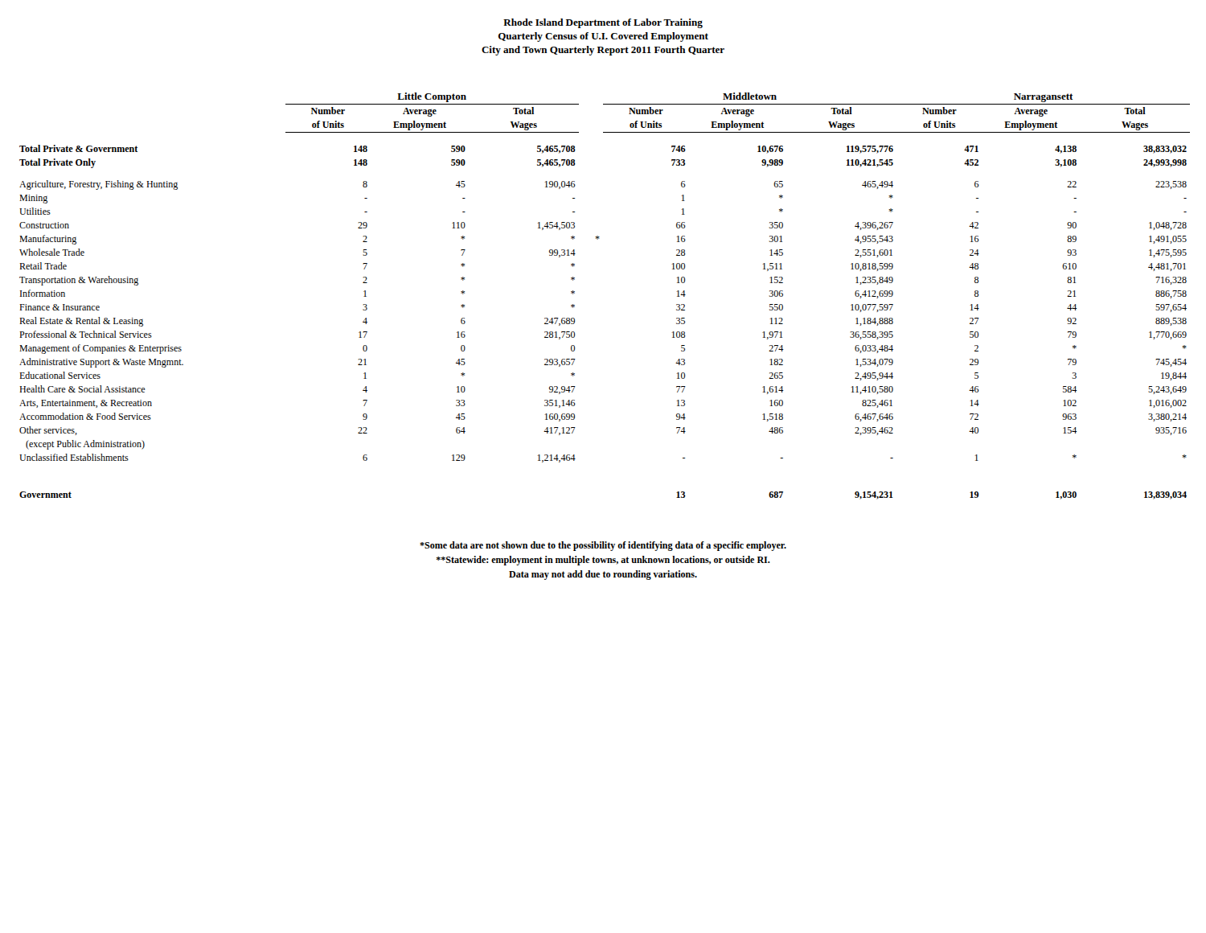Rhode Island Department of Labor Training
Quarterly Census of U.I. Covered Employment
City and Town Quarterly Report 2011 Fourth Quarter
| | Little Compton | | Middletown | Narragansett |
| | Number | Average | Total | | Number | Average | Total | Number | Average | Total |
| | of Units | Employment | Wages | | of Units | Employment | Wages | of Units | Employment | Wages |
| Total Private & Government | 148 | 590 | 5,465,708 | | 746 | 10,676 | 119,575,776 | 471 | 4,138 | 38,833,032 |
| Total Private Only | 148 | 590 | 5,465,708 | | 733 | 9,989 | 110,421,545 | 452 | 3,108 | 24,993,998 |
| Agriculture, Forestry, Fishing & Hunting | 8 | 45 | 190,046 | | 6 | 65 | 465,494 | 6 | 22 | 223,538 |
| Mining | - | - | - | | 1 | * | * | - | - | - |
| Utilities | - | - | - | | 1 | * | * | - | - | - |
| Construction | 29 | 110 | 1,454,503 | | 66 | 350 | 4,396,267 | 42 | 90 | 1,048,728 |
| Manufacturing | 2 | * | * | * | 16 | 301 | 4,955,543 | 16 | 89 | 1,491,055 |
| Wholesale Trade | 5 | 7 | 99,314 | | 28 | 145 | 2,551,601 | 24 | 93 | 1,475,595 |
| Retail Trade | 7 | * | * | | 100 | 1,511 | 10,818,599 | 48 | 610 | 4,481,701 |
| Transportation & Warehousing | 2 | * | * | | 10 | 152 | 1,235,849 | 8 | 81 | 716,328 |
| Information | 1 | * | * | | 14 | 306 | 6,412,699 | 8 | 21 | 886,758 |
| Finance & Insurance | 3 | * | * | | 32 | 550 | 10,077,597 | 14 | 44 | 597,654 |
| Real Estate & Rental & Leasing | 4 | 6 | 247,689 | | 35 | 112 | 1,184,888 | 27 | 92 | 889,538 |
| Professional & Technical Services | 17 | 16 | 281,750 | | 108 | 1,971 | 36,558,395 | 50 | 79 | 1,770,669 |
| Management of Companies & Enterprises | 0 | 0 | 0 | | 5 | 274 | 6,033,484 | 2 | * | * |
| Administrative Support & Waste Mngmnt. | 21 | 45 | 293,657 | | 43 | 182 | 1,534,079 | 29 | 79 | 745,454 |
| Educational Services | 1 | * | * | | 10 | 265 | 2,495,944 | 5 | 3 | 19,844 |
| Health Care & Social Assistance | 4 | 10 | 92,947 | | 77 | 1,614 | 11,410,580 | 46 | 584 | 5,243,649 |
| Arts, Entertainment, & Recreation | 7 | 33 | 351,146 | | 13 | 160 | 825,461 | 14 | 102 | 1,016,002 |
| Accommodation & Food Services | 9 | 45 | 160,699 | | 94 | 1,518 | 6,467,646 | 72 | 963 | 3,380,214 |
| Other services, | 22 | 64 | 417,127 | | 74 | 486 | 2,395,462 | 40 | 154 | 935,716 |
| (except Public Administration) | |
| Unclassified Establishments | 6 | 129 | 1,214,464 | | - | - | - | 1 | * | * |
| Government | | | | | 13 | 687 | 9,154,231 | 19 | 1,030 | 13,839,034 |
*Some data are not shown due to the possibility of identifying data of a specific employer.
**Statewide: employment in multiple towns, at unknown locations, or outside RI.
Data may not add due to rounding variations.